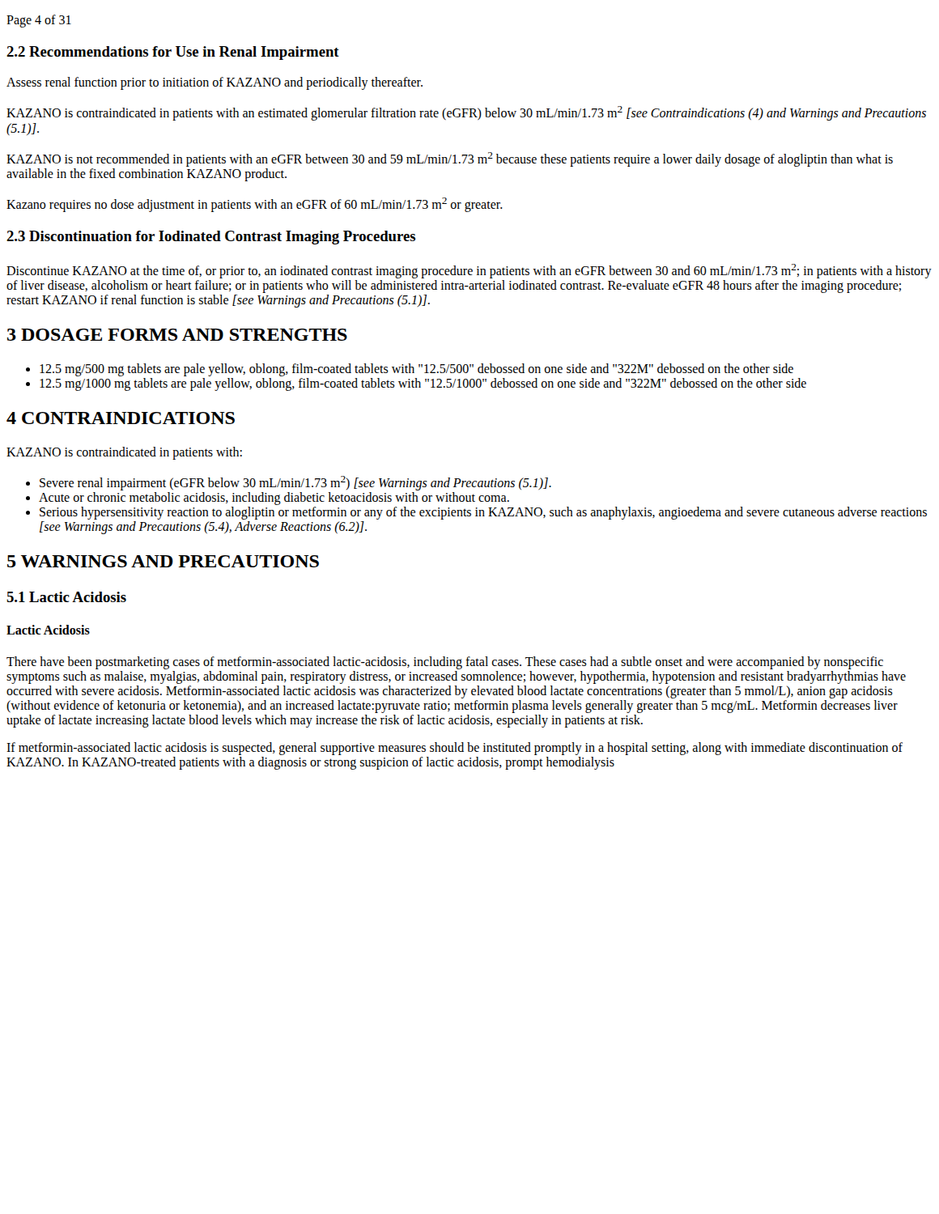Page 4 of 31
2.2 Recommendations for Use in Renal Impairment
Assess renal function prior to initiation of KAZANO and periodically thereafter.
KAZANO is contraindicated in patients with an estimated glomerular filtration rate (eGFR) below 30 mL/min/1.73 m2 [see Contraindications (4) and Warnings and Precautions (5.1)].
KAZANO is not recommended in patients with an eGFR between 30 and 59 mL/min/1.73 m2 because these patients require a lower daily dosage of alogliptin than what is available in the fixed combination KAZANO product.
Kazano requires no dose adjustment in patients with an eGFR of 60 mL/min/1.73 m2 or greater.
2.3 Discontinuation for Iodinated Contrast Imaging Procedures
Discontinue KAZANO at the time of, or prior to, an iodinated contrast imaging procedure in patients with an eGFR between 30 and 60 mL/min/1.73 m2; in patients with a history of liver disease, alcoholism or heart failure; or in patients who will be administered intra-arterial iodinated contrast. Re-evaluate eGFR 48 hours after the imaging procedure; restart KAZANO if renal function is stable [see Warnings and Precautions (5.1)].
3 DOSAGE FORMS AND STRENGTHS
12.5 mg/500 mg tablets are pale yellow, oblong, film-coated tablets with "12.5/500" debossed on one side and "322M" debossed on the other side
12.5 mg/1000 mg tablets are pale yellow, oblong, film-coated tablets with "12.5/1000" debossed on one side and "322M" debossed on the other side
4 CONTRAINDICATIONS
KAZANO is contraindicated in patients with:
Severe renal impairment (eGFR below 30 mL/min/1.73 m2) [see Warnings and Precautions (5.1)].
Acute or chronic metabolic acidosis, including diabetic ketoacidosis with or without coma.
Serious hypersensitivity reaction to alogliptin or metformin or any of the excipients in KAZANO, such as anaphylaxis, angioedema and severe cutaneous adverse reactions [see Warnings and Precautions (5.4), Adverse Reactions (6.2)].
5 WARNINGS AND PRECAUTIONS
5.1 Lactic Acidosis
Lactic Acidosis
There have been postmarketing cases of metformin-associated lactic-acidosis, including fatal cases. These cases had a subtle onset and were accompanied by nonspecific symptoms such as malaise, myalgias, abdominal pain, respiratory distress, or increased somnolence; however, hypothermia, hypotension and resistant bradyarrhythmias have occurred with severe acidosis. Metformin-associated lactic acidosis was characterized by elevated blood lactate concentrations (greater than 5 mmol/L), anion gap acidosis (without evidence of ketonuria or ketonemia), and an increased lactate:pyruvate ratio; metformin plasma levels generally greater than 5 mcg/mL. Metformin decreases liver uptake of lactate increasing lactate blood levels which may increase the risk of lactic acidosis, especially in patients at risk.
If metformin-associated lactic acidosis is suspected, general supportive measures should be instituted promptly in a hospital setting, along with immediate discontinuation of KAZANO. In KAZANO-treated patients with a diagnosis or strong suspicion of lactic acidosis, prompt hemodialysis